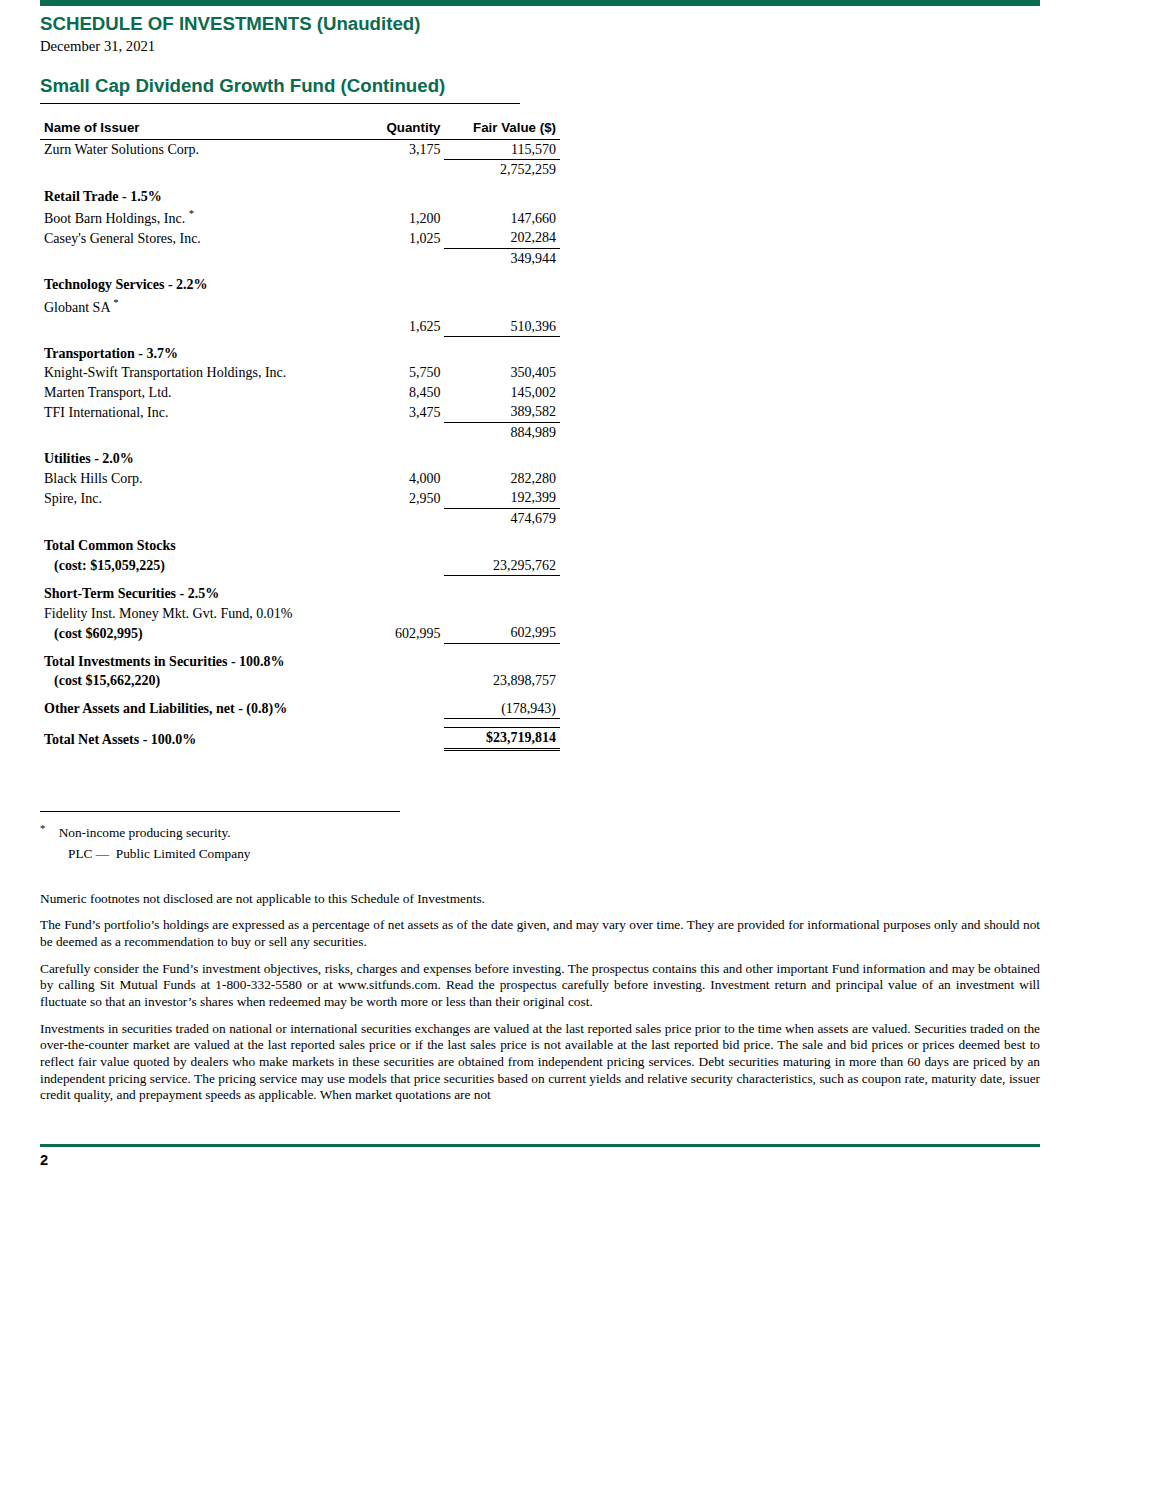SCHEDULE OF INVESTMENTS (Unaudited)
December 31, 2021
Small Cap Dividend Growth Fund (Continued)
| Name of Issuer | Quantity | Fair Value ($) |
| --- | --- | --- |
| Zurn Water Solutions Corp. | 3,175 | 115,570 |
| | | 2,752,259 |
| Retail Trade - 1.5% | | |
| Boot Barn Holdings, Inc. * | 1,200 | 147,660 |
| Casey's General Stores, Inc. | 1,025 | 202,284 |
| | | 349,944 |
| Technology Services - 2.2% | | |
| Globant SA * | | |
| | 1,625 | 510,396 |
| Transportation - 3.7% | | |
| Knight-Swift Transportation Holdings, Inc. | 5,750 | 350,405 |
| Marten Transport, Ltd. | 8,450 | 145,002 |
| TFI International, Inc. | 3,475 | 389,582 |
| | | 884,989 |
| Utilities - 2.0% | | |
| Black Hills Corp. | 4,000 | 282,280 |
| Spire, Inc. | 2,950 | 192,399 |
| | | 474,679 |
| Total Common Stocks | | |
| (cost: $15,059,225) | | 23,295,762 |
| Short-Term Securities - 2.5% | | |
| Fidelity Inst. Money Mkt. Gvt. Fund, 0.01% | | |
| (cost $602,995) | 602,995 | 602,995 |
| Total Investments in Securities - 100.8% | | |
| (cost $15,662,220) | | 23,898,757 |
| Other Assets and Liabilities, net - (0.8)% | | (178,943) |
| Total Net Assets - 100.0% | | $23,719,814 |
* Non-income producing security.
PLC — Public Limited Company
Numeric footnotes not disclosed are not applicable to this Schedule of Investments.
The Fund’s portfolio’s holdings are expressed as a percentage of net assets as of the date given, and may vary over time. They are provided for informational purposes only and should not be deemed as a recommendation to buy or sell any securities.
Carefully consider the Fund’s investment objectives, risks, charges and expenses before investing. The prospectus contains this and other important Fund information and may be obtained by calling Sit Mutual Funds at 1-800-332-5580 or at www.sitfunds.com. Read the prospectus carefully before investing. Investment return and principal value of an investment will fluctuate so that an investor’s shares when redeemed may be worth more or less than their original cost.
Investments in securities traded on national or international securities exchanges are valued at the last reported sales price prior to the time when assets are valued. Securities traded on the over-the-counter market are valued at the last reported sales price or if the last sales price is not available at the last reported bid price. The sale and bid prices or prices deemed best to reflect fair value quoted by dealers who make markets in these securities are obtained from independent pricing services. Debt securities maturing in more than 60 days are priced by an independent pricing service. The pricing service may use models that price securities based on current yields and relative security characteristics, such as coupon rate, maturity date, issuer credit quality, and prepayment speeds as applicable. When market quotations are not
2